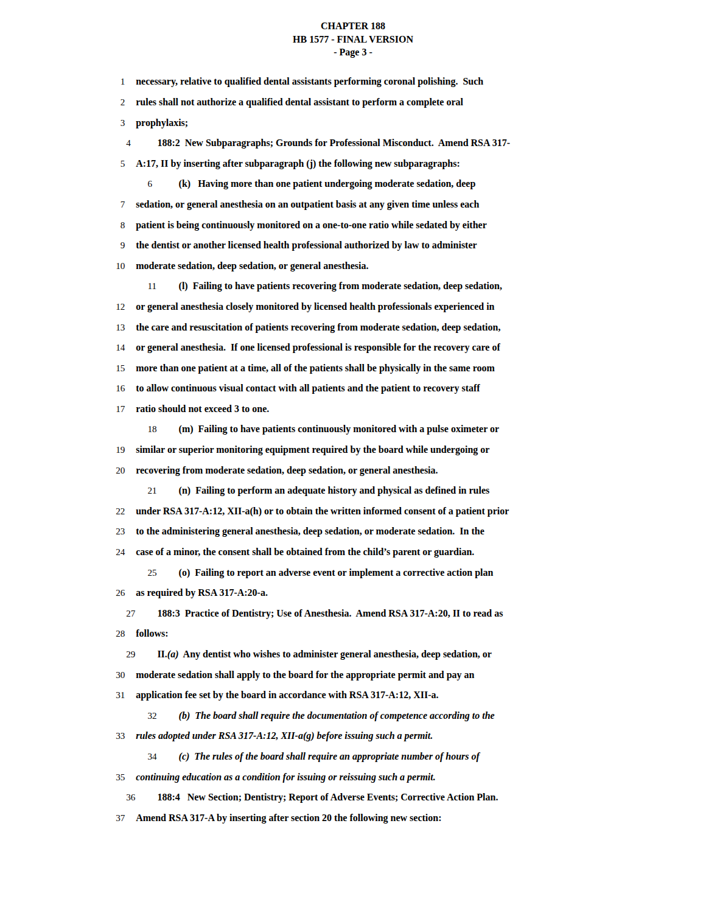CHAPTER 188 HB 1577 - FINAL VERSION - Page 3 -
necessary, relative to qualified dental assistants performing coronal polishing. Such
rules shall not authorize a qualified dental assistant to perform a complete oral
prophylaxis;
188:2 New Subparagraphs; Grounds for Professional Misconduct. Amend RSA 317-
A:17, II by inserting after subparagraph (j) the following new subparagraphs:
(k) Having more than one patient undergoing moderate sedation, deep
sedation, or general anesthesia on an outpatient basis at any given time unless each
patient is being continuously monitored on a one-to-one ratio while sedated by either
the dentist or another licensed health professional authorized by law to administer
moderate sedation, deep sedation, or general anesthesia.
(l) Failing to have patients recovering from moderate sedation, deep sedation,
or general anesthesia closely monitored by licensed health professionals experienced in
the care and resuscitation of patients recovering from moderate sedation, deep sedation,
or general anesthesia. If one licensed professional is responsible for the recovery care of
more than one patient at a time, all of the patients shall be physically in the same room
to allow continuous visual contact with all patients and the patient to recovery staff
ratio should not exceed 3 to one.
(m) Failing to have patients continuously monitored with a pulse oximeter or
similar or superior monitoring equipment required by the board while undergoing or
recovering from moderate sedation, deep sedation, or general anesthesia.
(n) Failing to perform an adequate history and physical as defined in rules
under RSA 317-A:12, XII-a(h) or to obtain the written informed consent of a patient prior
to the administering general anesthesia, deep sedation, or moderate sedation. In the
case of a minor, the consent shall be obtained from the child’s parent or guardian.
(o) Failing to report an adverse event or implement a corrective action plan
as required by RSA 317-A:20-a.
188:3 Practice of Dentistry; Use of Anesthesia. Amend RSA 317-A:20, II to read as
follows:
II.(a) Any dentist who wishes to administer general anesthesia, deep sedation, or
moderate sedation shall apply to the board for the appropriate permit and pay an
application fee set by the board in accordance with RSA 317-A:12, XII-a.
(b) The board shall require the documentation of competence according to the
rules adopted under RSA 317-A:12, XII-a(g) before issuing such a permit.
(c) The rules of the board shall require an appropriate number of hours of
continuing education as a condition for issuing or reissuing such a permit.
188:4 New Section; Dentistry; Report of Adverse Events; Corrective Action Plan.
Amend RSA 317-A by inserting after section 20 the following new section: